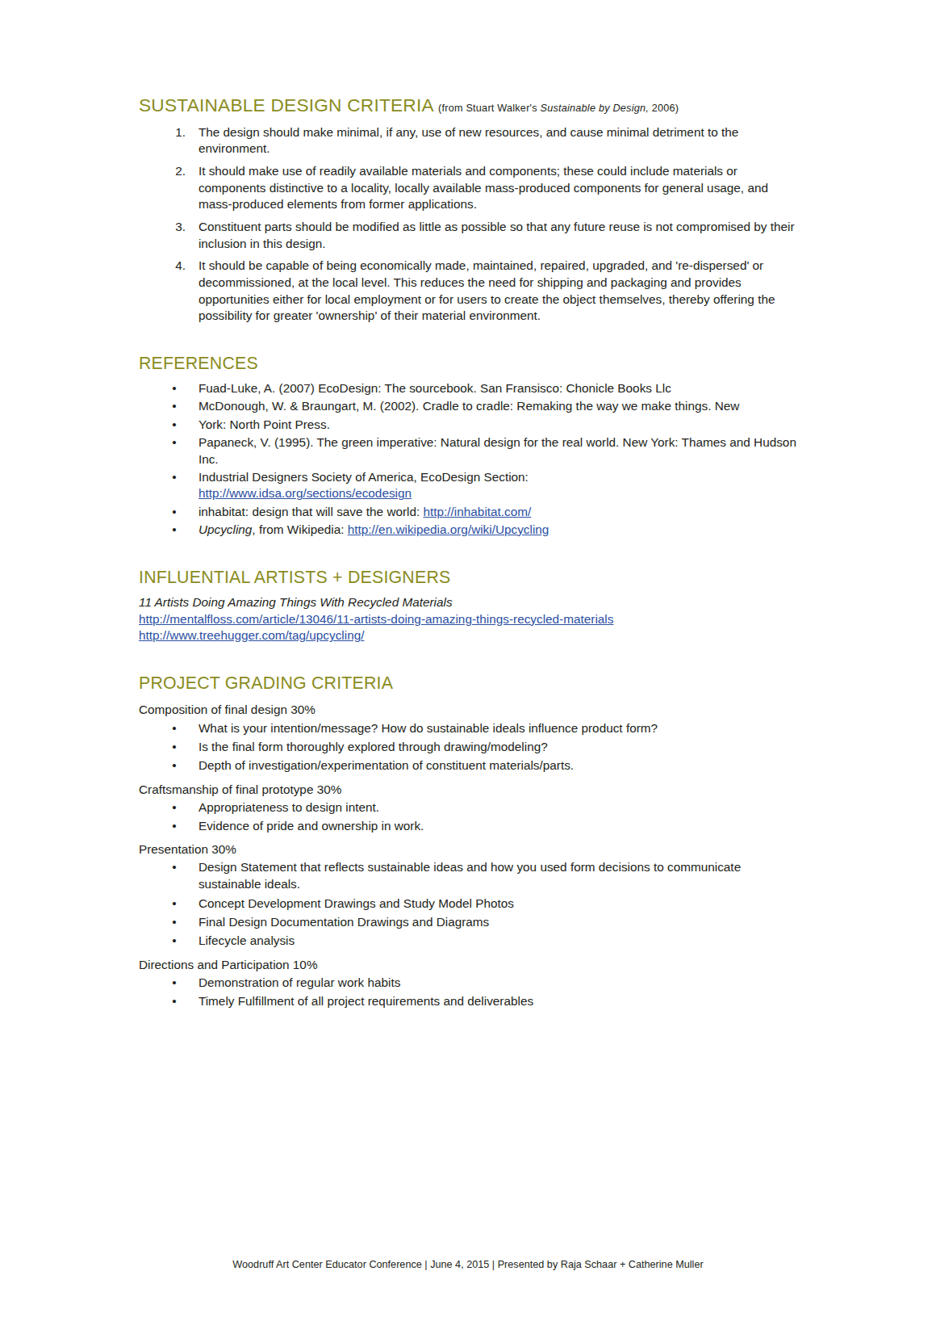SUSTAINABLE DESIGN CRITERIA (from Stuart Walker's Sustainable by Design, 2006)
The design should make minimal, if any, use of new resources, and cause minimal detriment to the environment.
It should make use of readily available materials and components; these could include materials or components distinctive to a locality, locally available mass-produced components for general usage, and mass-produced elements from former applications.
Constituent parts should be modified as little as possible so that any future reuse is not compromised by their inclusion in this design.
It should be capable of being economically made, maintained, repaired, upgraded, and 're-dispersed' or decommissioned, at the local level. This reduces the need for shipping and packaging and provides opportunities either for local employment or for users to create the object themselves, thereby offering the possibility for greater 'ownership' of their material environment.
REFERENCES
Fuad-Luke, A. (2007) EcoDesign: The sourcebook. San Fransisco: Chonicle Books Llc
McDonough, W. & Braungart, M. (2002). Cradle to cradle: Remaking the way we make things. New
York: North Point Press.
Papaneck, V. (1995). The green imperative: Natural design for the real world. New York: Thames and Hudson Inc.
Industrial Designers Society of America, EcoDesign Section:
http://www.idsa.org/sections/ecodesign
inhabitat: design that will save the world: http://inhabitat.com/
Upcycling, from Wikipedia: http://en.wikipedia.org/wiki/Upcycling
INFLUENTIAL ARTISTS + DESIGNERS
11 Artists Doing Amazing Things With Recycled Materials
http://mentalfloss.com/article/13046/11-artists-doing-amazing-things-recycled-materials
http://www.treehugger.com/tag/upcycling/
PROJECT GRADING CRITERIA
Composition of final design 30%
What is your intention/message? How do sustainable ideals influence product form?
Is the final form thoroughly explored through drawing/modeling?
Depth of investigation/experimentation of constituent materials/parts.
Craftsmanship of final prototype 30%
Appropriateness to design intent.
Evidence of pride and ownership in work.
Presentation 30%
Design Statement that reflects sustainable ideas and how you used form decisions to communicate sustainable ideals.
Concept Development Drawings and Study Model Photos
Final Design Documentation Drawings and Diagrams
Lifecycle analysis
Directions and Participation 10%
Demonstration of regular work habits
Timely Fulfillment of all project requirements and deliverables
Woodruff Art Center Educator Conference | June 4, 2015 | Presented by Raja Schaar + Catherine Muller